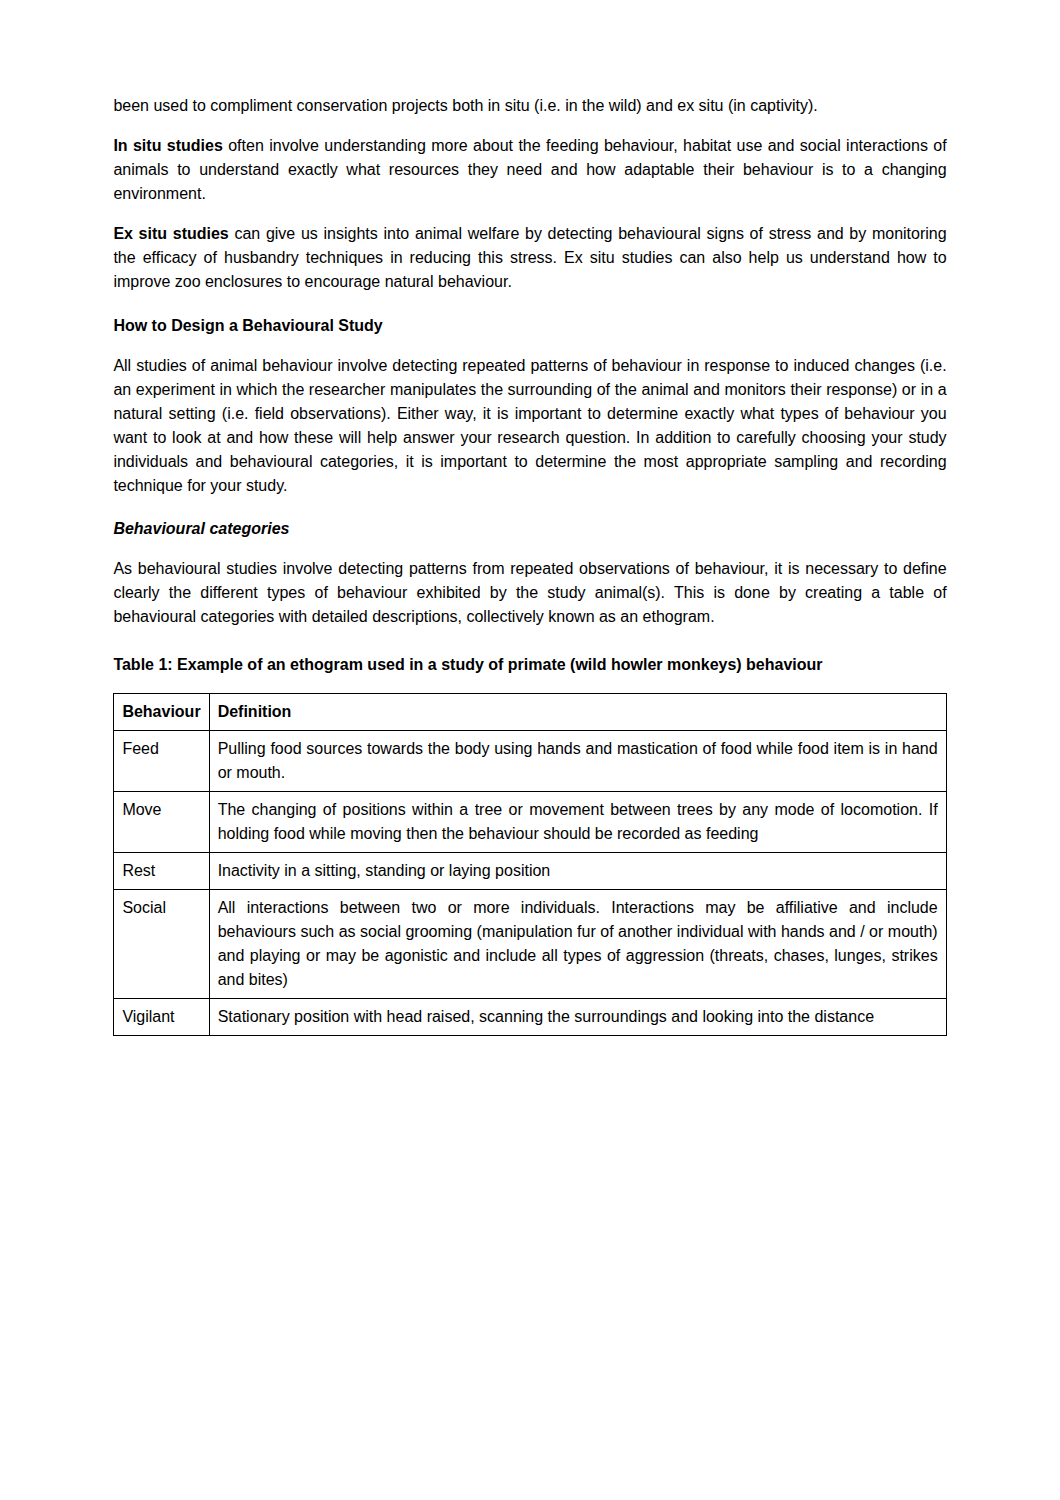been used to compliment conservation projects both in situ (i.e. in the wild) and ex situ (in captivity).
In situ studies often involve understanding more about the feeding behaviour, habitat use and social interactions of animals to understand exactly what resources they need and how adaptable their behaviour is to a changing environment.
Ex situ studies can give us insights into animal welfare by detecting behavioural signs of stress and by monitoring the efficacy of husbandry techniques in reducing this stress. Ex situ studies can also help us understand how to improve zoo enclosures to encourage natural behaviour.
How to Design a Behavioural Study
All studies of animal behaviour involve detecting repeated patterns of behaviour in response to induced changes (i.e. an experiment in which the researcher manipulates the surrounding of the animal and monitors their response) or in a natural setting (i.e. field observations). Either way, it is important to determine exactly what types of behaviour you want to look at and how these will help answer your research question. In addition to carefully choosing your study individuals and behavioural categories, it is important to determine the most appropriate sampling and recording technique for your study.
Behavioural categories
As behavioural studies involve detecting patterns from repeated observations of behaviour, it is necessary to define clearly the different types of behaviour exhibited by the study animal(s). This is done by creating a table of behavioural categories with detailed descriptions, collectively known as an ethogram.
Table 1: Example of an ethogram used in a study of primate (wild howler monkeys) behaviour
| Behaviour | Definition |
| --- | --- |
| Feed | Pulling food sources towards the body using hands and mastication of food while food item is in hand or mouth. |
| Move | The changing of positions within a tree or movement between trees by any mode of locomotion. If holding food while moving then the behaviour should be recorded as feeding |
| Rest | Inactivity in a sitting, standing or laying position |
| Social | All interactions between two or more individuals. Interactions may be affiliative and include behaviours such as social grooming (manipulation fur of another individual with hands and / or mouth) and playing or may be agonistic and include all types of aggression (threats, chases, lunges, strikes and bites) |
| Vigilant | Stationary position with head raised, scanning the surroundings and looking into the distance |